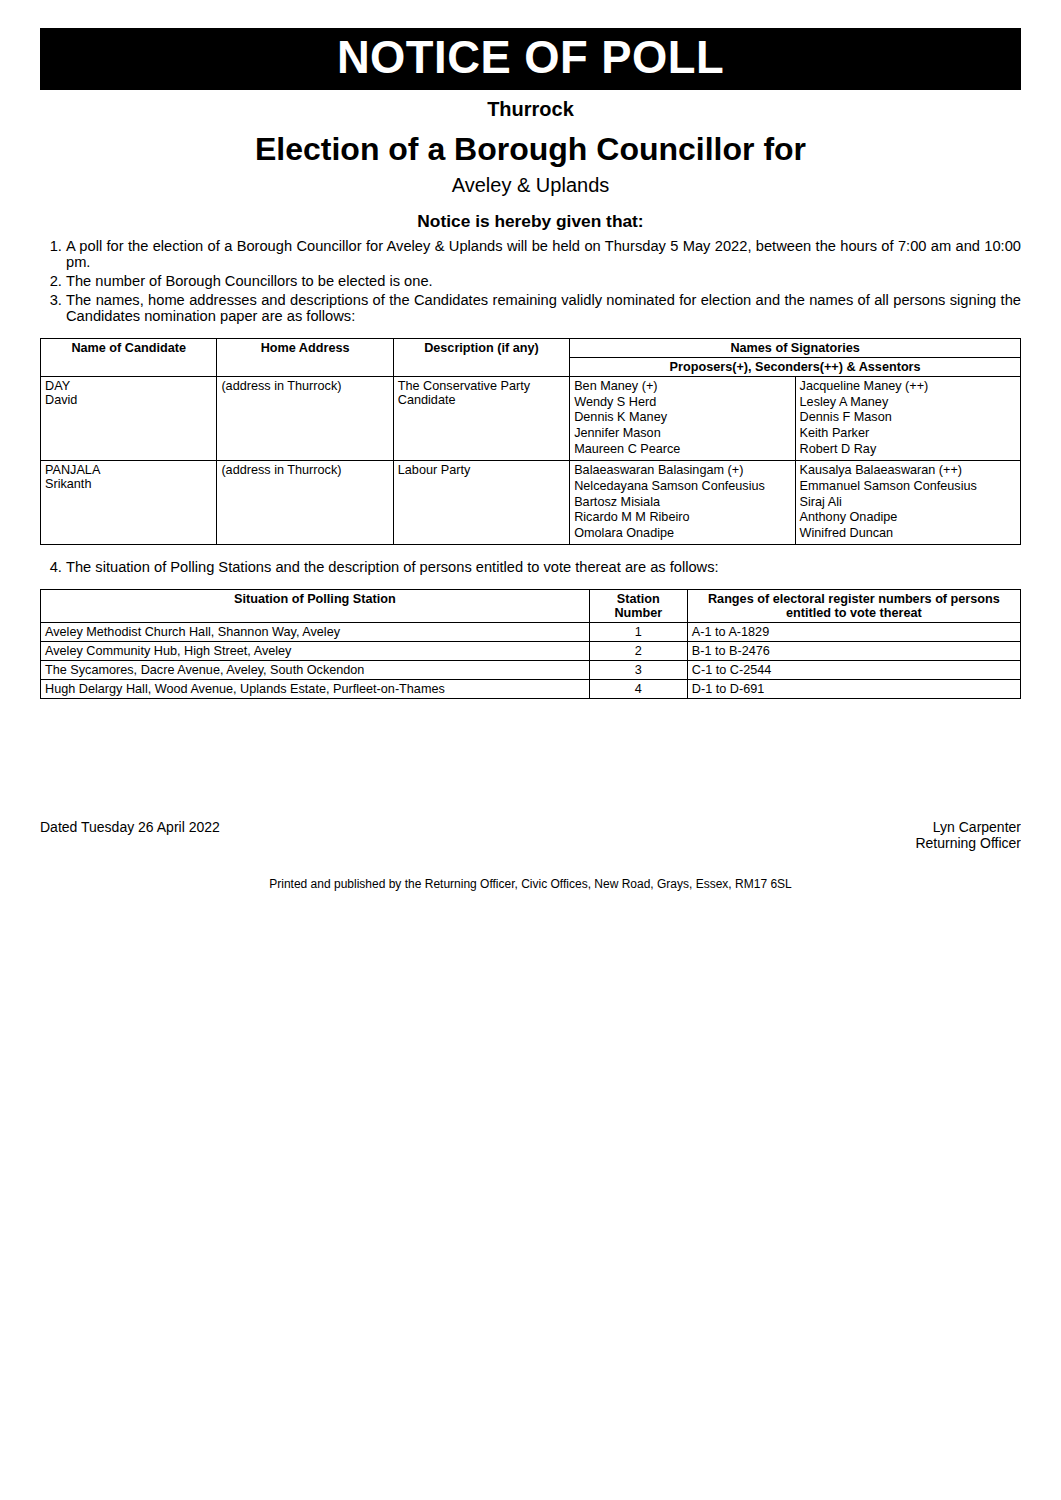NOTICE OF POLL
Thurrock
Election of a Borough Councillor for
Aveley & Uplands
Notice is hereby given that:
A poll for the election of a Borough Councillor for Aveley & Uplands will be held on Thursday 5 May 2022, between the hours of 7:00 am and 10:00 pm.
The number of Borough Councillors to be elected is one.
The names, home addresses and descriptions of the Candidates remaining validly nominated for election and the names of all persons signing the Candidates nomination paper are as follows:
| Name of Candidate | Home Address | Description (if any) | Names of Signatories |
| --- | --- | --- | --- |
| Proposers(+), Seconders(++) & Assentors |
| DAY David | (address in Thurrock) | The Conservative Party Candidate | Ben Maney (+) Wendy S Herd Dennis K Maney Jennifer Mason Maureen C Pearce | Jacqueline Maney (++) Lesley A Maney Dennis F Mason Keith Parker Robert D Ray |
| PANJALA Srikanth | (address in Thurrock) | Labour Party | Balaeaswaran Balasingam (+) Nelcedayana Samson Confeusius Bartosz Misiala Ricardo M M Ribeiro Omolara Onadipe | Kausalya Balaeaswaran (++) Emmanuel Samson Confeusius Siraj Ali Anthony Onadipe Winifred Duncan |
The situation of Polling Stations and the description of persons entitled to vote thereat are as follows:
| Situation of Polling Station | Station Number | Ranges of electoral register numbers of persons entitled to vote thereat |
| --- | --- | --- |
| Aveley Methodist Church Hall, Shannon Way, Aveley | 1 | A-1 to A-1829 |
| Aveley Community Hub, High Street, Aveley | 2 | B-1 to B-2476 |
| The Sycamores, Dacre Avenue, Aveley, South Ockendon | 3 | C-1 to C-2544 |
| Hugh Delargy Hall, Wood Avenue, Uplands Estate, Purfleet-on-Thames | 4 | D-1 to D-691 |
Dated Tuesday 26 April 2022
Lyn Carpenter
Returning Officer
Printed and published by the Returning Officer, Civic Offices, New Road, Grays, Essex, RM17 6SL